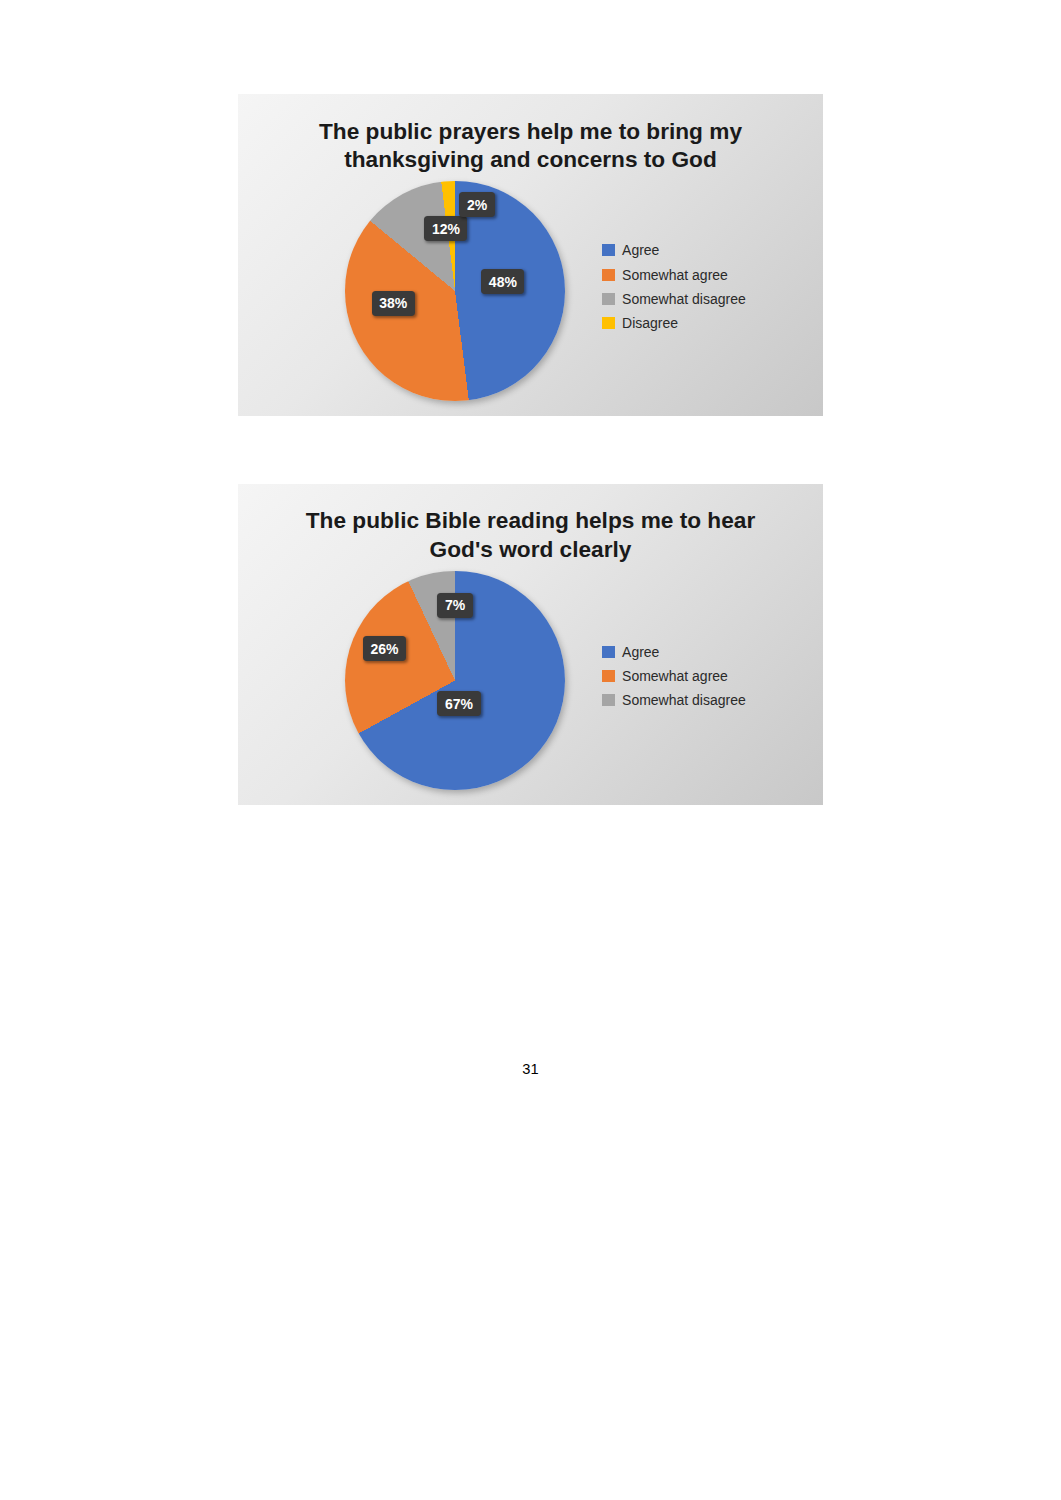The public prayers help me to bring my thanksgiving and concerns to God
48%
38%
12%
2%
Agree
Somewhat agree
Somewhat disagree
Disagree
The public Bible reading helps me to hear God's word clearly
67%
26%
7%
Agree
Somewhat agree
Somewhat disagree
31